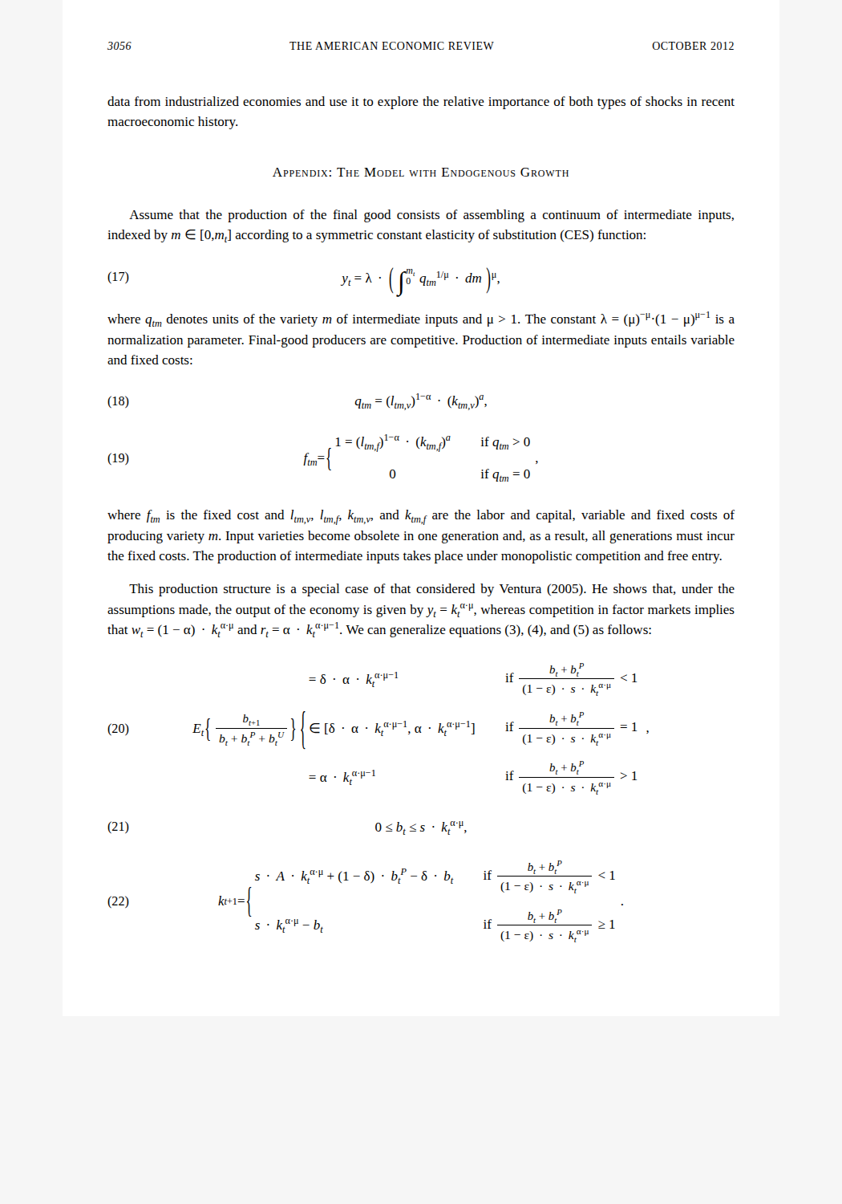3056 The American Economic Review October 2012
data from industrialized economies and use it to explore the relative importance of both types of shocks in recent macroeconomic history.
Appendix: The Model with Endogenous Growth
Assume that the production of the final good consists of assembling a continuum of intermediate inputs, indexed by m ∈ [0,mt] according to a symmetric constant elasticity of substitution (CES) function:
(17)
yt = λ · ( ∫mt 0 qtm1/μ · dm )μ,
where qtm denotes units of the variety m of intermediate inputs and μ > 1. The constant λ = (μ)−μ·(1 − μ)μ−1 is a normalization parameter. Final-good producers are competitive. Production of intermediate inputs entails variable and fixed costs:
(18)
qtm = (ltm,v)1−α · (ktm,v)a,
(19)
ftm = { 1 = (ltm,f)1−α · (ktm,f)a if qtm > 0 0 if qtm = 0 ,
where ftm is the fixed cost and ltm,v, ltm,f, ktm,v, and ktm,f are the labor and capital, variable and fixed costs of producing variety m. Input varieties become obsolete in one generation and, as a result, all generations must incur the fixed costs. The production of intermediate inputs takes place under monopolistic competition and free entry.
This production structure is a special case of that considered by Ventura (2005). He shows that, under the assumptions made, the output of the economy is given by yt = ktα·μ, whereas competition in factor markets implies that wt = (1 − α) · ktα·μ and rt = α · ktα·μ−1. We can generalize equations (3), (4), and (5) as follows:
(20)
Et { bt+1 bt + btP + btU } { = δ · α · ktα·μ−1 if bt + btP(1 − ε) · s · ktα·μ < 1 ∈ [δ · α · ktα·μ−1, α · ktα·μ−1] if bt + btP(1 − ε) · s · ktα·μ = 1 , = α · ktα·μ−1 if bt + btP(1 − ε) · s · ktα·μ > 1
(21)
0 ≤ bt ≤ s · ktα·μ,
(22)
kt+1 = { s · A · ktα·μ + (1 − δ) · btP − δ · bt if bt + btP(1 − ε) · s · ktα·μ < 1 s · ktα·μ − bt if bt + btP(1 − ε) · s · ktα·μ ≥ 1 .